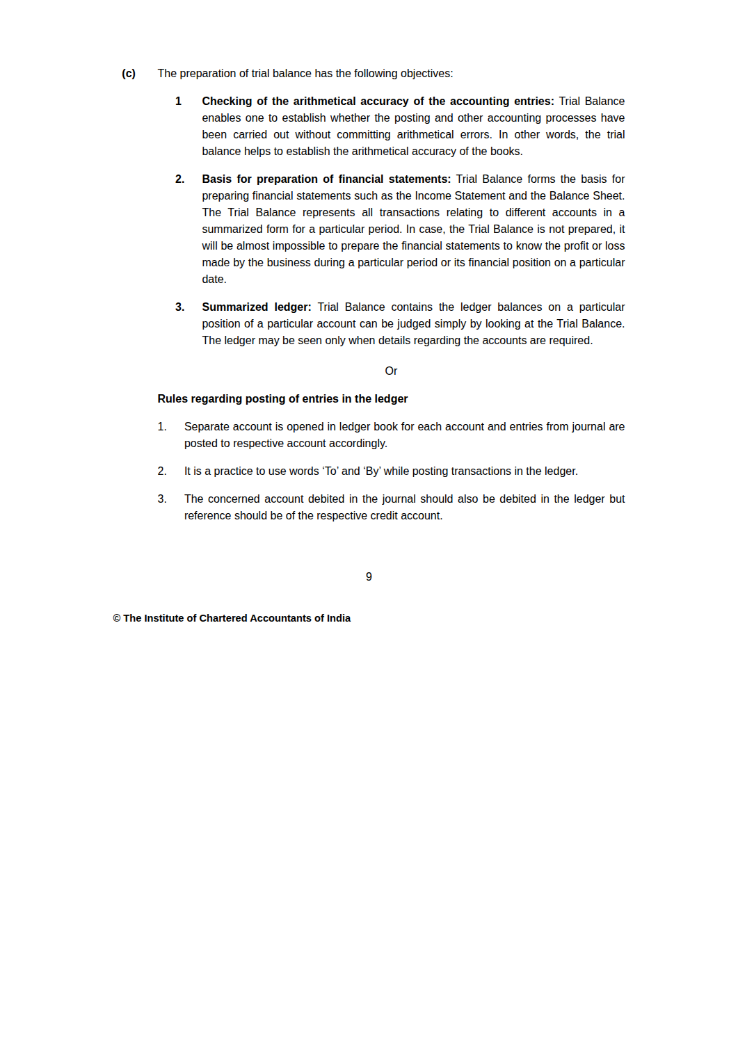(c)
The preparation of trial balance has the following objectives:
1
Checking of the arithmetical accuracy of the accounting entries: Trial Balance enables one to establish whether the posting and other accounting processes have been carried out without committing arithmetical errors. In other words, the trial balance helps to establish the arithmetical accuracy of the books.
2.
Basis for preparation of financial statements: Trial Balance forms the basis for preparing financial statements such as the Income Statement and the Balance Sheet. The Trial Balance represents all transactions relating to different accounts in a summarized form for a particular period. In case, the Trial Balance is not prepared, it will be almost impossible to prepare the financial statements to know the profit or loss made by the business during a particular period or its financial position on a particular date.
3.
Summarized ledger: Trial Balance contains the ledger balances on a particular position of a particular account can be judged simply by looking at the Trial Balance. The ledger may be seen only when details regarding the accounts are required.
Or
Rules regarding posting of entries in the ledger
1.
Separate account is opened in ledger book for each account and entries from journal are posted to respective account accordingly.
2.
It is a practice to use words ‘To’ and ‘By’ while posting transactions in the ledger.
3.
The concerned account debited in the journal should also be debited in the ledger but reference should be of the respective credit account.
9
© The Institute of Chartered Accountants of India